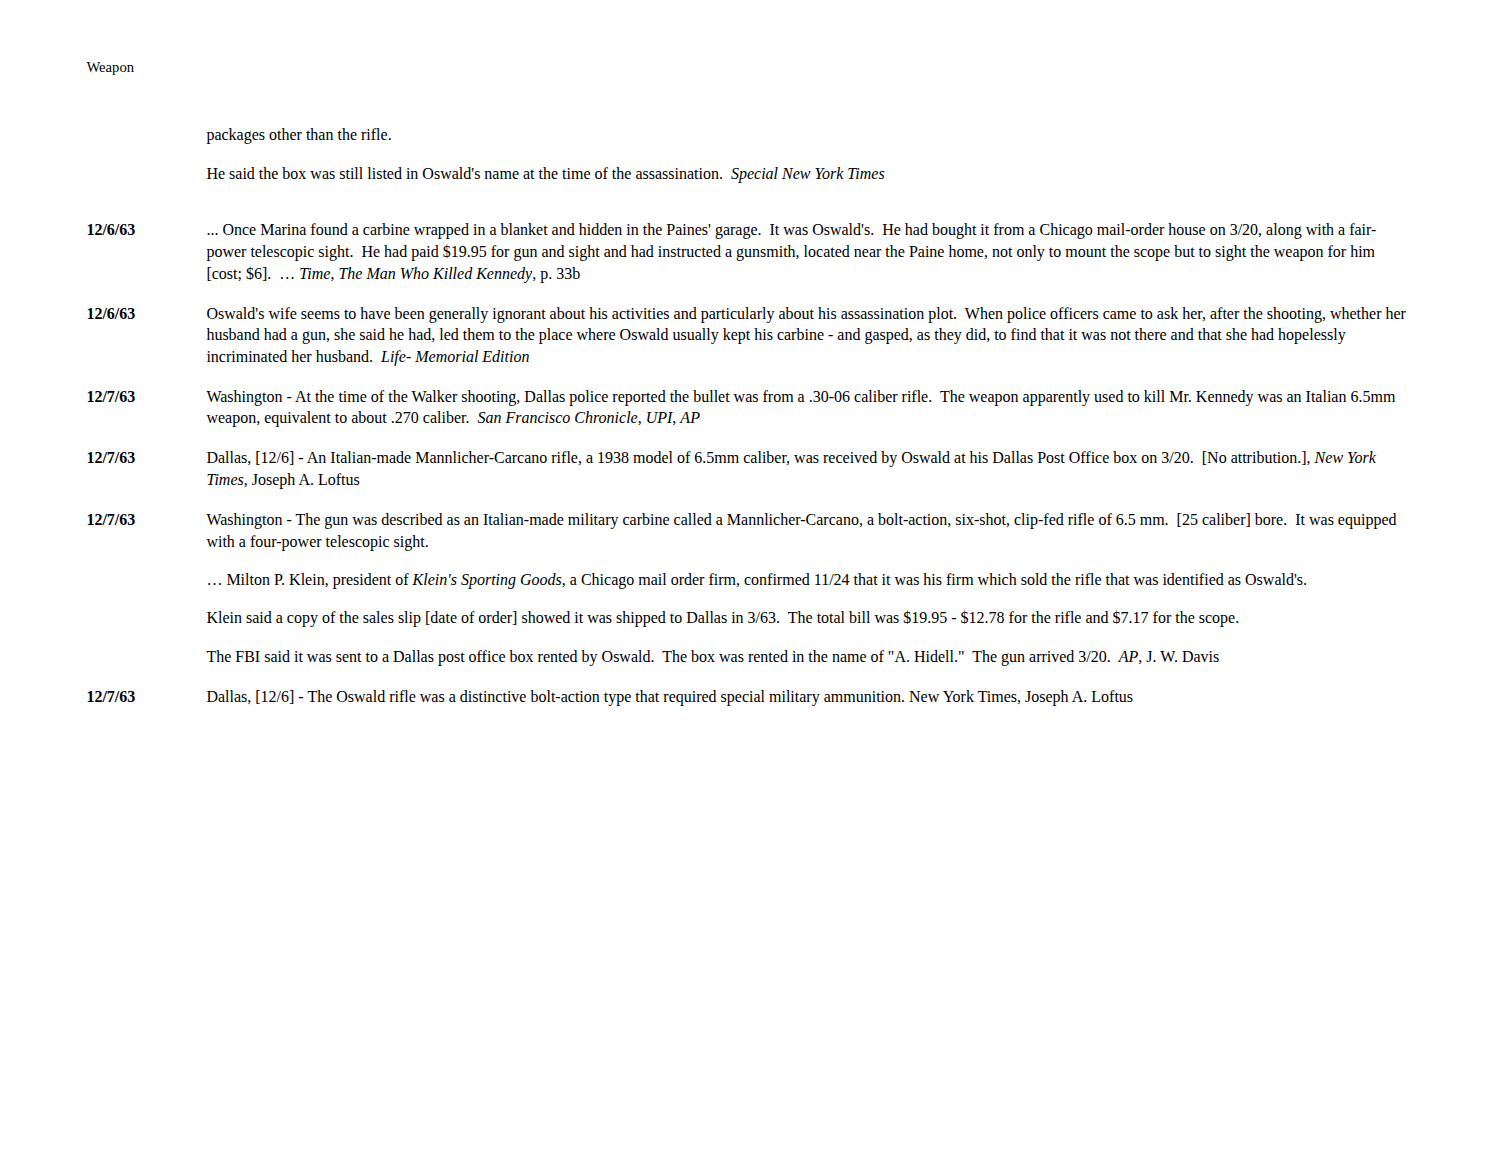Weapon
| | packages other than the rifle. He said the box was still listed in Oswald's name at the time of the assassination. Special New York Times |
| 12/6/63 | ... Once Marina found a carbine wrapped in a blanket and hidden in the Paines' garage. It was Oswald's. He had bought it from a Chicago mail-order house on 3/20, along with a fair-power telescopic sight. He had paid $19.95 for gun and sight and had instructed a gunsmith, located near the Paine home, not only to mount the scope but to sight the weapon for him [cost; $6]. … Time , The Man Who Killed Kennedy , p. 33b |
| 12/6/63 | Oswald's wife seems to have been generally ignorant about his activities and particularly about his assassination plot. When police officers came to ask her, after the shooting, whether her husband had a gun, she said he had, led them to the place where Oswald usually kept his carbine - and gasped, as they did, to find that it was not there and that she had hopelessly incriminated her husband. Life- Memorial Edition |
| 12/7/63 | Washington - At the time of the Walker shooting, Dallas police reported the bullet was from a .30-06 caliber rifle. The weapon apparently used to kill Mr. Kennedy was an Italian 6.5mm weapon, equivalent to about .270 caliber. San Francisco Chronicle , UPI , AP |
| 12/7/63 | Dallas, [12/6] - An Italian-made Mannlicher-Carcano rifle, a 1938 model of 6.5mm caliber, was received by Oswald at his Dallas Post Office box on 3/20. [No attribution.], New York Times , Joseph A. Loftus |
| 12/7/63 | Washington - The gun was described as an Italian-made military carbine called a Mannlicher-Carcano, a bolt-action, six-shot, clip-fed rifle of 6.5 mm. [25 caliber] bore. It was equipped with a four-power telescopic sight. … Milton P. Klein, president of Klein's Sporting Goods , a Chicago mail order firm, confirmed 11/24 that it was his firm which sold the rifle that was identified as Oswald's. Klein said a copy of the sales slip [date of order] showed it was shipped to Dallas in 3/63. The total bill was $19.95 - $12.78 for the rifle and $7.17 for the scope. The FBI said it was sent to a Dallas post office box rented by Oswald. The box was rented in the name of "A. Hidell." The gun arrived 3/20. AP , J. W. Davis |
| 12/7/63 | Dallas, [12/6] - The Oswald rifle was a distinctive bolt-action type that required special military ammunition. New York Times, Joseph A. Loftus |